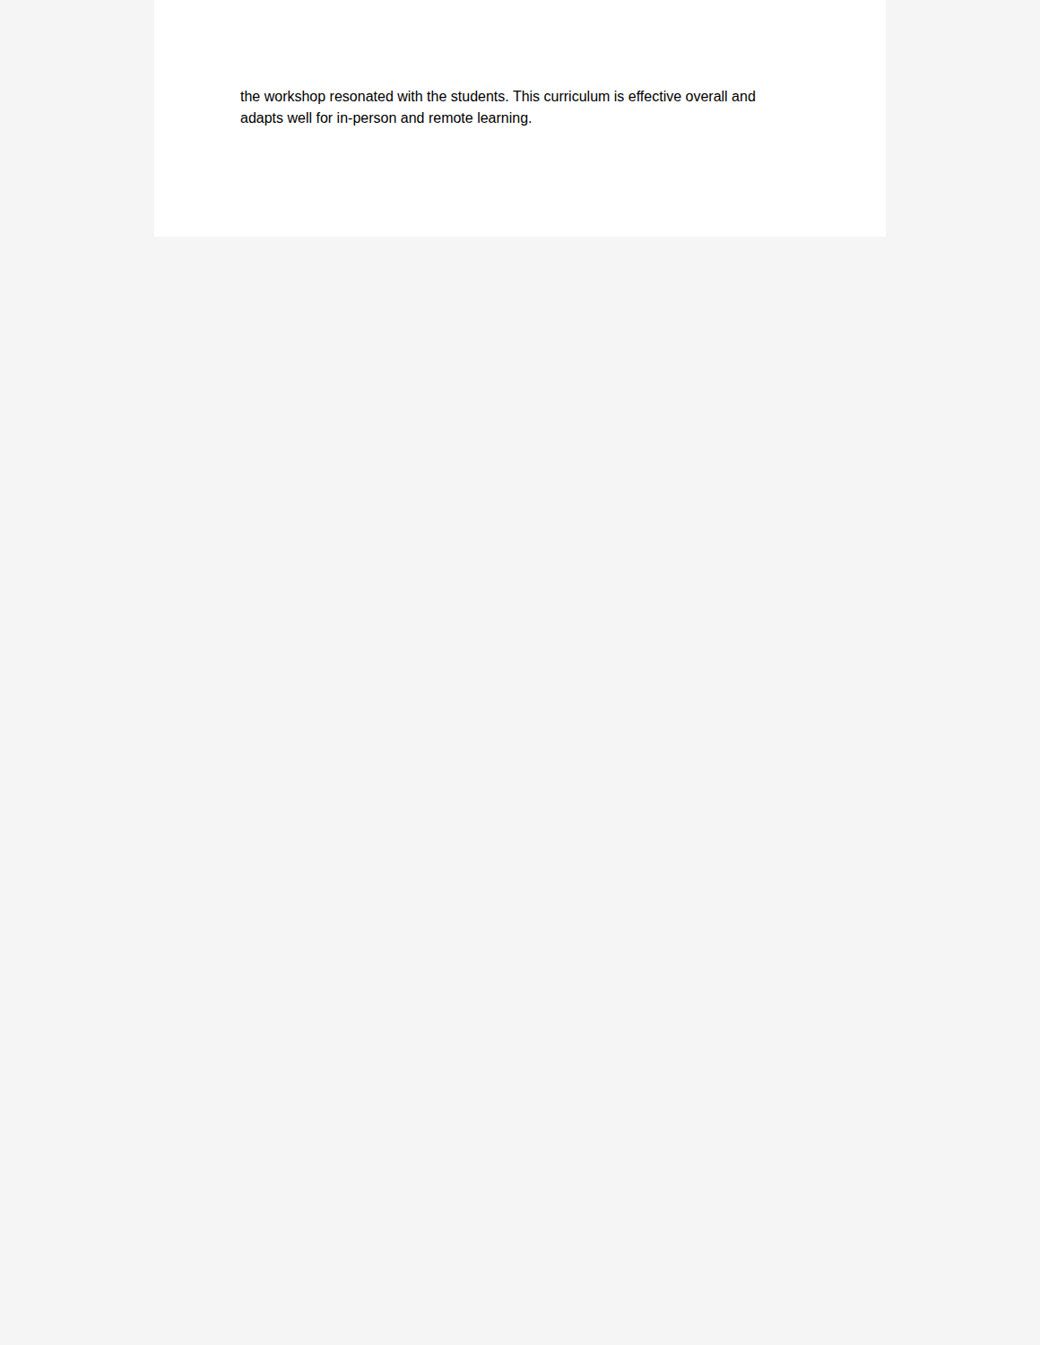the workshop resonated with the students. This curriculum is effective overall and adapts well for in-person and remote learning.